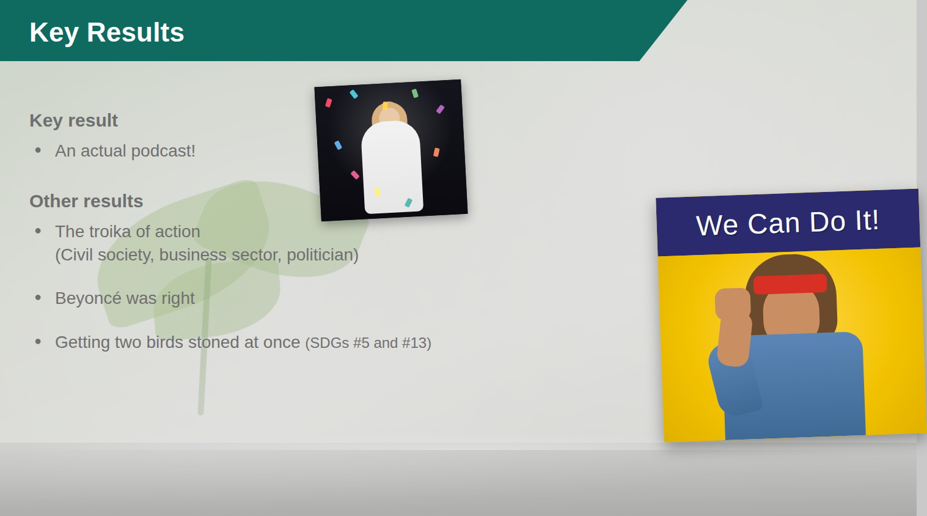Key Results
Key result
An actual podcast!
Other results
The troika of action(Civil society, business sector, politician)
Beyoncé was right
Getting two birds stoned at once (SDGs #5 and #13)
We Can Do It!